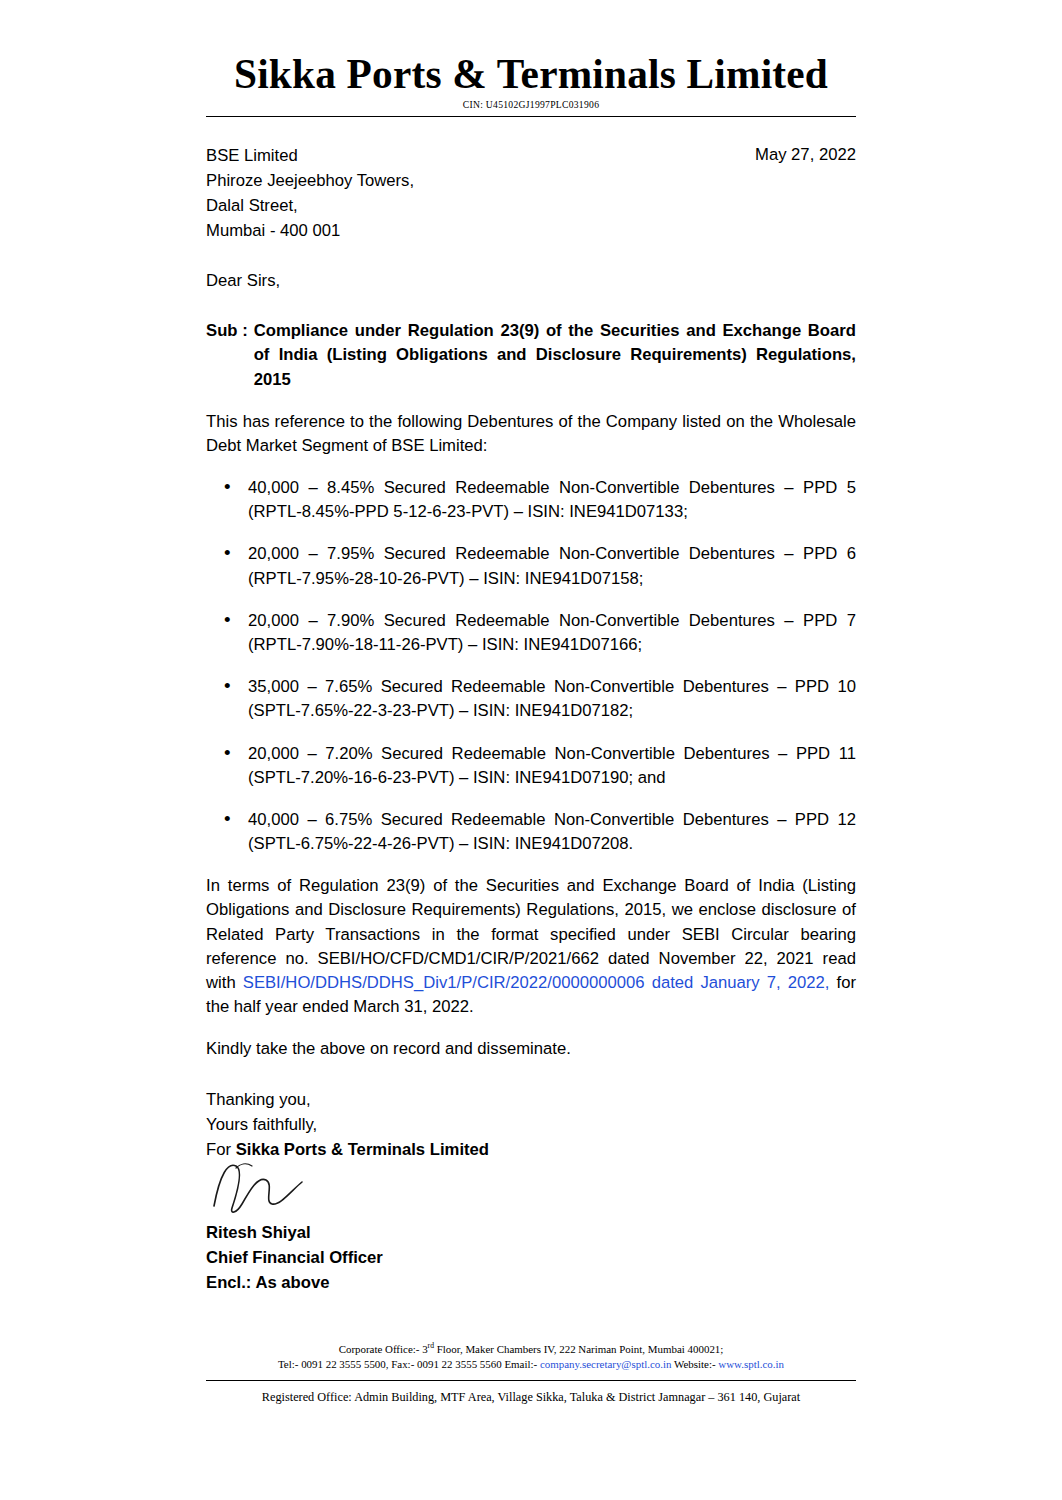Sikka Ports & Terminals Limited
CIN: U45102GJ1997PLC031906
BSE Limited
Phiroze Jeejeebhoy Towers,
Dalal Street,
Mumbai - 400 001
May 27, 2022
Dear Sirs,
Sub : Compliance under Regulation 23(9) of the Securities and Exchange Board of India (Listing Obligations and Disclosure Requirements) Regulations, 2015
This has reference to the following Debentures of the Company listed on the Wholesale Debt Market Segment of BSE Limited:
40,000 – 8.45% Secured Redeemable Non-Convertible Debentures – PPD 5 (RPTL-8.45%-PPD 5-12-6-23-PVT) – ISIN: INE941D07133;
20,000 – 7.95% Secured Redeemable Non-Convertible Debentures – PPD 6 (RPTL-7.95%-28-10-26-PVT) – ISIN: INE941D07158;
20,000 – 7.90% Secured Redeemable Non-Convertible Debentures – PPD 7 (RPTL-7.90%-18-11-26-PVT) – ISIN: INE941D07166;
35,000 – 7.65% Secured Redeemable Non-Convertible Debentures – PPD 10 (SPTL-7.65%-22-3-23-PVT) – ISIN: INE941D07182;
20,000 – 7.20% Secured Redeemable Non-Convertible Debentures – PPD 11 (SPTL-7.20%-16-6-23-PVT) – ISIN: INE941D07190; and
40,000 – 6.75% Secured Redeemable Non-Convertible Debentures – PPD 12 (SPTL-6.75%-22-4-26-PVT) – ISIN: INE941D07208.
In terms of Regulation 23(9) of the Securities and Exchange Board of India (Listing Obligations and Disclosure Requirements) Regulations, 2015, we enclose disclosure of Related Party Transactions in the format specified under SEBI Circular bearing reference no. SEBI/HO/CFD/CMD1/CIR/P/2021/662 dated November 22, 2021 read with SEBI/HO/DDHS/DDHS_Div1/P/CIR/2022/0000000006 dated January 7, 2022, for the half year ended March 31, 2022.
Kindly take the above on record and disseminate.
Thanking you,
Yours faithfully,
For Sikka Ports & Terminals Limited
Ritesh Shiyal
Chief Financial Officer
Encl.: As above
Corporate Office:- 3rd Floor, Maker Chambers IV, 222 Nariman Point, Mumbai 400021;
Tel:- 0091 22 3555 5500, Fax:- 0091 22 3555 5560 Email:- company.secretary@sptl.co.in Website:- www.sptl.co.in
Registered Office: Admin Building, MTF Area, Village Sikka, Taluka & District Jamnagar – 361 140, Gujarat